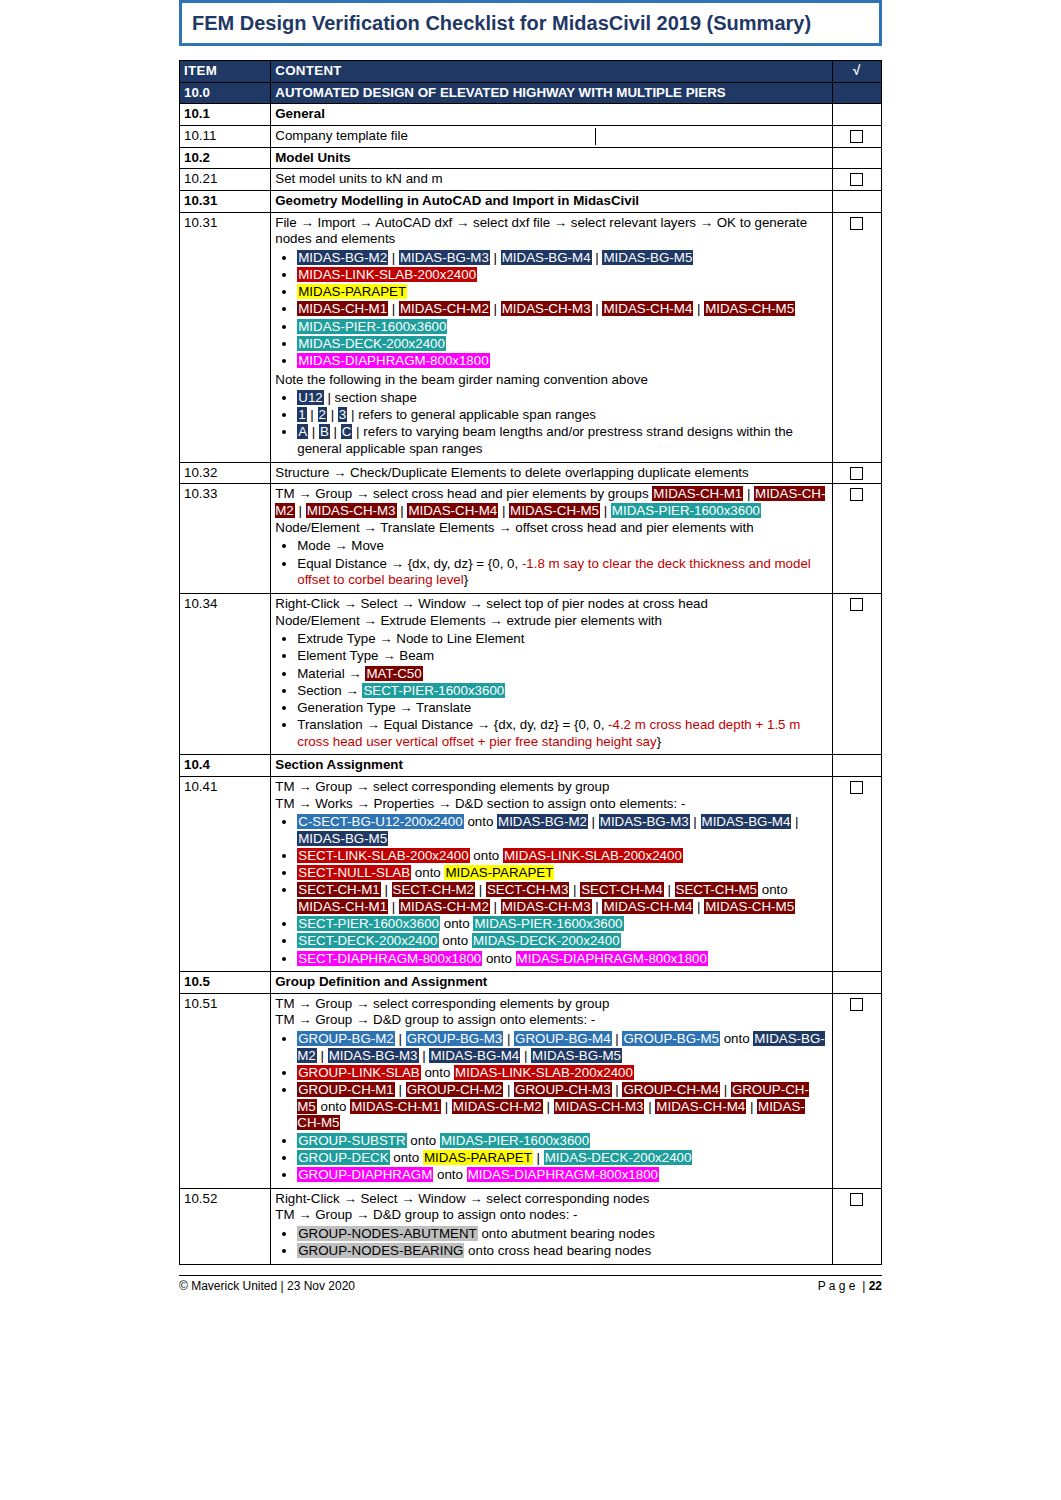FEM Design Verification Checklist for MidasCivil 2019 (Summary)
| ITEM | CONTENT | √ |
| --- | --- | --- |
| 10.0 | AUTOMATED DESIGN OF ELEVATED HIGHWAY WITH MULTIPLE PIERS | |
| 10.1 | General | |
| 10.11 | / Company template file / / | |
| 10.2 | Model Units | |
| 10.21 | Set model units to kN and m | |
| 10.31 | Geometry Modelling in AutoCAD and Import in MidasCivil | |
| 10.31 | File → Import → AutoCAD dxf → select dxf file → select relevant layers → OK to generate nodes and elements MIDAS-BG-M2 / MIDAS-BG-M3 / MIDAS-BG-M4 / MIDAS-BG-M5 MIDAS-LINK-SLAB-200x2400 MIDAS-PARAPET MIDAS-CH-M1 / MIDAS-CH-M2 / MIDAS-CH-M3 / MIDAS-CH-M4 / MIDAS-CH-M5 MIDAS-PIER-1600x3600 MIDAS-DECK-200x2400 MIDAS-DIAPHRAGM-800x1800 Note the following in the beam girder naming convention above U12 / section shape 1 / 2 / 3 / refers to general applicable span ranges A / B / C / refers to varying beam lengths and/or prestress strand designs within the general applicable span ranges | |
| 10.32 | Structure → Check/Duplicate Elements to delete overlapping duplicate elements | |
| 10.33 | TM → Group → select cross head and pier elements by groups MIDAS-CH-M1 / MIDAS-CH-M2 / MIDAS-CH-M3 / MIDAS-CH-M4 / MIDAS-CH-M5 / MIDAS-PIER-1600x3600 Node/Element → Translate Elements → offset cross head and pier elements with Mode → Move Equal Distance → {dx, dy, dz} = {0, 0, -1.8 m say to clear the deck thickness and model offset to corbel bearing level } | |
| 10.34 | Right-Click → Select → Window → select top of pier nodes at cross head Node/Element → Extrude Elements → extrude pier elements with Extrude Type → Node to Line Element Element Type → Beam Material → MAT-C50 Section → SECT-PIER-1600x3600 Generation Type → Translate Translation → Equal Distance → {dx, dy, dz} = {0, 0, -4.2 m cross head depth + 1.5 m cross head user vertical offset + pier free standing height say } | |
| 10.4 | Section Assignment | |
| 10.41 | TM → Group → select corresponding elements by group TM → Works → Properties → D&D section to assign onto elements: - C-SECT-BG-U12-200x2400 onto MIDAS-BG-M2 / MIDAS-BG-M3 / MIDAS-BG-M4 / MIDAS-BG-M5 SECT-LINK-SLAB-200x2400 onto MIDAS-LINK-SLAB-200x2400 SECT-NULL-SLAB onto MIDAS-PARAPET SECT-CH-M1 / SECT-CH-M2 / SECT-CH-M3 / SECT-CH-M4 / SECT-CH-M5 onto MIDAS-CH-M1 / MIDAS-CH-M2 / MIDAS-CH-M3 / MIDAS-CH-M4 / MIDAS-CH-M5 SECT-PIER-1600x3600 onto MIDAS-PIER-1600x3600 SECT-DECK-200x2400 onto MIDAS-DECK-200x2400 SECT-DIAPHRAGM-800x1800 onto MIDAS-DIAPHRAGM-800x1800 | |
| 10.5 | Group Definition and Assignment | |
| 10.51 | TM → Group → select corresponding elements by group TM → Group → D&D group to assign onto elements: - GROUP-BG-M2 / GROUP-BG-M3 / GROUP-BG-M4 / GROUP-BG-M5 onto MIDAS-BG-M2 / MIDAS-BG-M3 / MIDAS-BG-M4 / MIDAS-BG-M5 GROUP-LINK-SLAB onto MIDAS-LINK-SLAB-200x2400 GROUP-CH-M1 / GROUP-CH-M2 / GROUP-CH-M3 / GROUP-CH-M4 / GROUP-CH-M5 onto MIDAS-CH-M1 / MIDAS-CH-M2 / MIDAS-CH-M3 / MIDAS-CH-M4 / MIDAS-CH-M5 GROUP-SUBSTR onto MIDAS-PIER-1600x3600 GROUP-DECK onto MIDAS-PARAPET / MIDAS-DECK-200x2400 GROUP-DIAPHRAGM onto MIDAS-DIAPHRAGM-800x1800 | |
| 10.52 | Right-Click → Select → Window → select corresponding nodes TM → Group → D&D group to assign onto nodes: - GROUP-NODES-ABUTMENT onto abutment bearing nodes GROUP-NODES-BEARING onto cross head bearing nodes | |
© Maverick United | 23 Nov 2020
P a g e | 22